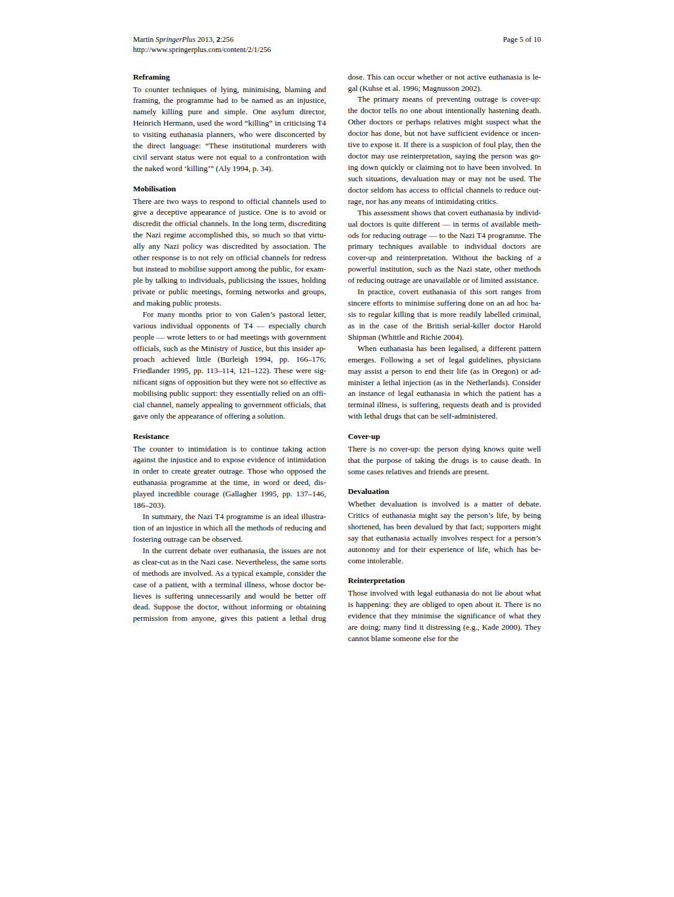Martin SpringerPlus 2013, 2:256
http://www.springerplus.com/content/2/1/256
Page 5 of 10
Reframing
To counter techniques of lying, minimising, blaming and framing, the programme had to be named as an injustice, namely killing pure and simple. One asylum director, Heinrich Hermann, used the word “killing” in criticising T4 to visiting euthanasia planners, who were disconcerted by the direct language: “These institutional murderers with civil servant status were not equal to a confrontation with the naked word ‘killing’” (Aly 1994, p. 34).
Mobilisation
There are two ways to respond to official channels used to give a deceptive appearance of justice. One is to avoid or discredit the official channels. In the long term, discrediting the Nazi regime accomplished this, so much so that virtually any Nazi policy was discredited by association. The other response is to not rely on official channels for redress but instead to mobilise support among the public, for example by talking to individuals, publicising the issues, holding private or public meetings, forming networks and groups, and making public protests.
For many months prior to von Galen’s pastoral letter, various individual opponents of T4 — especially church people — wrote letters to or had meetings with government officials, such as the Ministry of Justice, but this insider approach achieved little (Burleigh 1994, pp. 166–176; Friedlander 1995, pp. 113–114, 121–122). These were significant signs of opposition but they were not so effective as mobilising public support: they essentially relied on an official channel, namely appealing to government officials, that gave only the appearance of offering a solution.
Resistance
The counter to intimidation is to continue taking action against the injustice and to expose evidence of intimidation in order to create greater outrage. Those who opposed the euthanasia programme at the time, in word or deed, displayed incredible courage (Gallagher 1995, pp. 137–146, 186–203).
In summary, the Nazi T4 programme is an ideal illustration of an injustice in which all the methods of reducing and fostering outrage can be observed.
In the current debate over euthanasia, the issues are not as clear-cut as in the Nazi case. Nevertheless, the same sorts of methods are involved. As a typical example, consider the case of a patient, with a terminal illness, whose doctor believes is suffering unnecessarily and would be better off dead. Suppose the doctor, without informing or obtaining permission from anyone, gives this patient a lethal drug dose. This can occur whether or not active euthanasia is legal (Kuhse et al. 1996; Magnusson 2002).
The primary means of preventing outrage is cover-up: the doctor tells no one about intentionally hastening death. Other doctors or perhaps relatives might suspect what the doctor has done, but not have sufficient evidence or incentive to expose it. If there is a suspicion of foul play, then the doctor may use reinterpretation, saying the person was going down quickly or claiming not to have been involved. In such situations, devaluation may or may not be used. The doctor seldom has access to official channels to reduce outrage, nor has any means of intimidating critics.
This assessment shows that covert euthanasia by individual doctors is quite different — in terms of available methods for reducing outrage — to the Nazi T4 programme. The primary techniques available to individual doctors are cover-up and reinterpretation. Without the backing of a powerful institution, such as the Nazi state, other methods of reducing outrage are unavailable or of limited assistance.
In practice, covert euthanasia of this sort ranges from sincere efforts to minimise suffering done on an ad hoc basis to regular killing that is more readily labelled criminal, as in the case of the British serial-killer doctor Harold Shipman (Whittle and Richie 2004).
When euthanasia has been legalised, a different pattern emerges. Following a set of legal guidelines, physicians may assist a person to end their life (as in Oregon) or administer a lethal injection (as in the Netherlands). Consider an instance of legal euthanasia in which the patient has a terminal illness, is suffering, requests death and is provided with lethal drugs that can be self-administered.
Cover-up
There is no cover-up: the person dying knows quite well that the purpose of taking the drugs is to cause death. In some cases relatives and friends are present.
Devaluation
Whether devaluation is involved is a matter of debate. Critics of euthanasia might say the person’s life, by being shortened, has been devalued by that fact; supporters might say that euthanasia actually involves respect for a person’s autonomy and for their experience of life, which has become intolerable.
Reinterpretation
Those involved with legal euthanasia do not lie about what is happening: they are obliged to open about it. There is no evidence that they minimise the significance of what they are doing; many find it distressing (e.g., Kade 2000). They cannot blame someone else for the